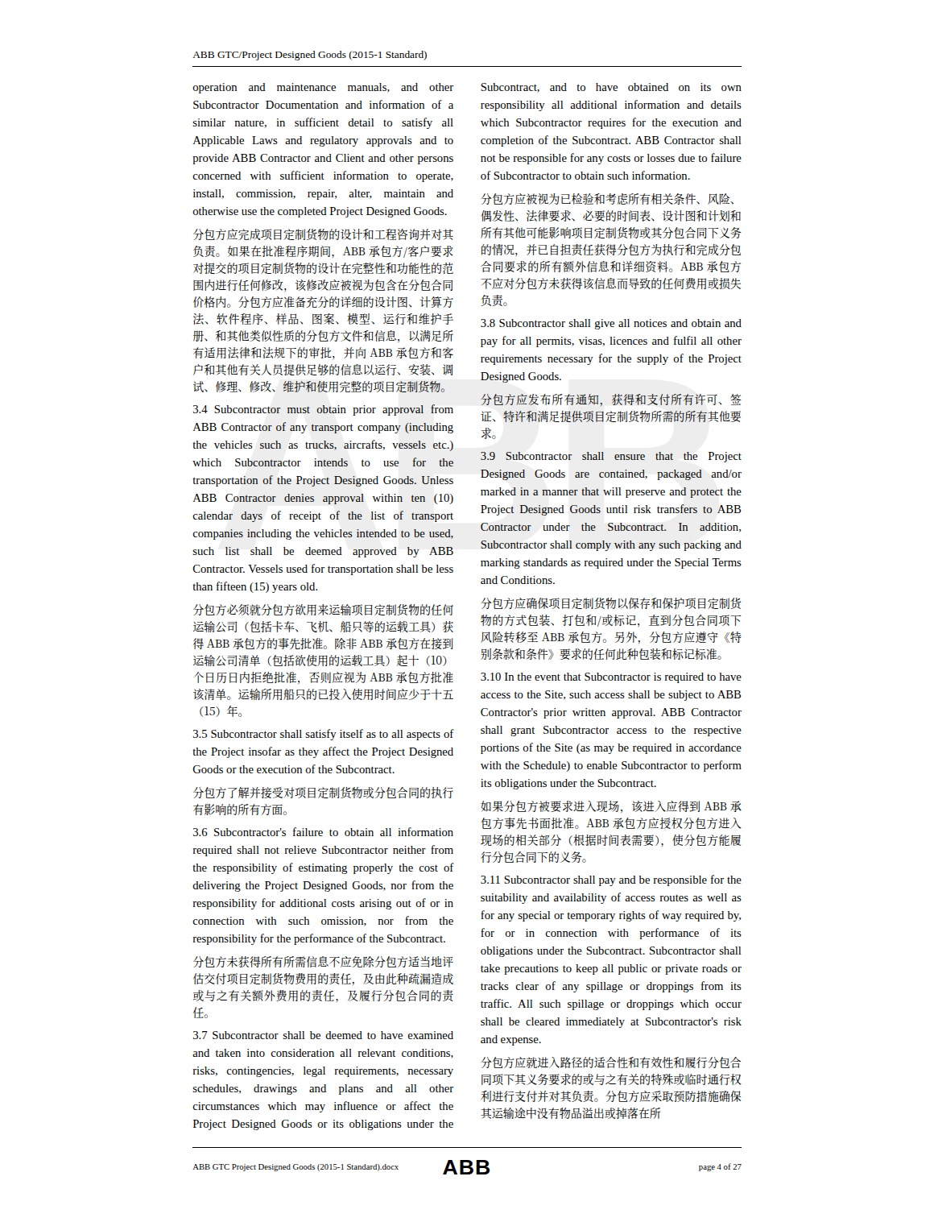ABB GTC/Project Designed Goods (2015-1 Standard)
ABB
operation and maintenance manuals, and other Subcontractor Documentation and information of a similar nature, in sufficient detail to satisfy all Applicable Laws and regulatory approvals and to provide ABB Contractor and Client and other persons concerned with sufficient information to operate, install, commission, repair, alter, maintain and otherwise use the completed Project Designed Goods.
分包方应完成项目定制货物的设计和工程咨询并对其负责。如果在批准程序期间，ABB 承包方/客户要求对提交的项目定制货物的设计在完整性和功能性的范围内进行任何修改，该修改应被视为包含在分包合同价格内。分包方应准备充分的详细的设计图、计算方法、软件程序、样品、图案、模型、运行和维护手册、和其他类似性质的分包方文件和信息，以满足所有适用法律和法规下的审批，并向 ABB 承包方和客户和其他有关人员提供足够的信息以运行、安装、调试、修理、修改、维护和使用完整的项目定制货物。
3.4 Subcontractor must obtain prior approval from ABB Contractor of any transport company (including the vehicles such as trucks, aircrafts, vessels etc.) which Subcontractor intends to use for the transportation of the Project Designed Goods. Unless ABB Contractor denies approval within ten (10) calendar days of receipt of the list of transport companies including the vehicles intended to be used, such list shall be deemed approved by ABB Contractor. Vessels used for transportation shall be less than fifteen (15) years old.
分包方必须就分包方欲用来运输项目定制货物的任何运输公司（包括卡车、飞机、船只等的运载工具）获得 ABB 承包方的事先批准。除非 ABB 承包方在接到运输公司清单（包括欲使用的运载工具）起十（10）个日历日内拒绝批准，否则应视为 ABB 承包方批准该清单。运输所用船只的已投入使用时间应少于十五（15）年。
3.5 Subcontractor shall satisfy itself as to all aspects of the Project insofar as they affect the Project Designed Goods or the execution of the Subcontract.
分包方了解并接受对项目定制货物或分包合同的执行有影响的所有方面。
3.6 Subcontractor's failure to obtain all information required shall not relieve Subcontractor neither from the responsibility of estimating properly the cost of delivering the Project Designed Goods, nor from the responsibility for additional costs arising out of or in connection with such omission, nor from the responsibility for the performance of the Subcontract.
分包方未获得所有所需信息不应免除分包方适当地评估交付项目定制货物费用的责任，及由此种疏漏造成或与之有关额外费用的责任，及履行分包合同的责任。
3.7 Subcontractor shall be deemed to have examined and taken into consideration all relevant conditions, risks, contingencies, legal requirements, necessary schedules, drawings and plans and all other circumstances which may influence or affect the Project Designed Goods or its obligations under the Subcontract, and to have obtained on its own responsibility all additional information and details which Subcontractor requires for the execution and completion of the Subcontract. ABB Contractor shall not be responsible for any costs or losses due to failure of Subcontractor to obtain such information.
分包方应被视为已检验和考虑所有相关条件、风险、偶发性、法律要求、必要的时间表、设计图和计划和所有其他可能影响项目定制货物或其分包合同下义务的情况，并已自担责任获得分包方为执行和完成分包合同要求的所有额外信息和详细资料。ABB 承包方不应对分包方未获得该信息而导致的任何费用或损失负责。
3.8 Subcontractor shall give all notices and obtain and pay for all permits, visas, licences and fulfil all other requirements necessary for the supply of the Project Designed Goods.
分包方应发布所有通知，获得和支付所有许可、签证、特许和满足提供项目定制货物所需的所有其他要求。
3.9 Subcontractor shall ensure that the Project Designed Goods are contained, packaged and/or marked in a manner that will preserve and protect the Project Designed Goods until risk transfers to ABB Contractor under the Subcontract. In addition, Subcontractor shall comply with any such packing and marking standards as required under the Special Terms and Conditions.
分包方应确保项目定制货物以保存和保护项目定制货物的方式包装、打包和/或标记，直到分包合同项下风险转移至 ABB 承包方。另外，分包方应遵守《特别条款和条件》要求的任何此种包装和标记标准。
3.10 In the event that Subcontractor is required to have access to the Site, such access shall be subject to ABB Contractor's prior written approval. ABB Contractor shall grant Subcontractor access to the respective portions of the Site (as may be required in accordance with the Schedule) to enable Subcontractor to perform its obligations under the Subcontract.
如果分包方被要求进入现场，该进入应得到 ABB 承包方事先书面批准。ABB 承包方应授权分包方进入现场的相关部分（根据时间表需要），使分包方能履行分包合同下的义务。
3.11 Subcontractor shall pay and be responsible for the suitability and availability of access routes as well as for any special or temporary rights of way required by, for or in connection with performance of its obligations under the Subcontract. Subcontractor shall take precautions to keep all public or private roads or tracks clear of any spillage or droppings from its traffic. All such spillage or droppings which occur shall be cleared immediately at Subcontractor's risk and expense.
分包方应就进入路径的适合性和有效性和履行分包合同项下其义务要求的或与之有关的特殊或临时通行权利进行支付并对其负责。分包方应采取预防措施确保其运输途中没有物品溢出或掉落在所
ABB GTC Project Designed Goods (2015-1 Standard).docx
ABB
page 4 of 27